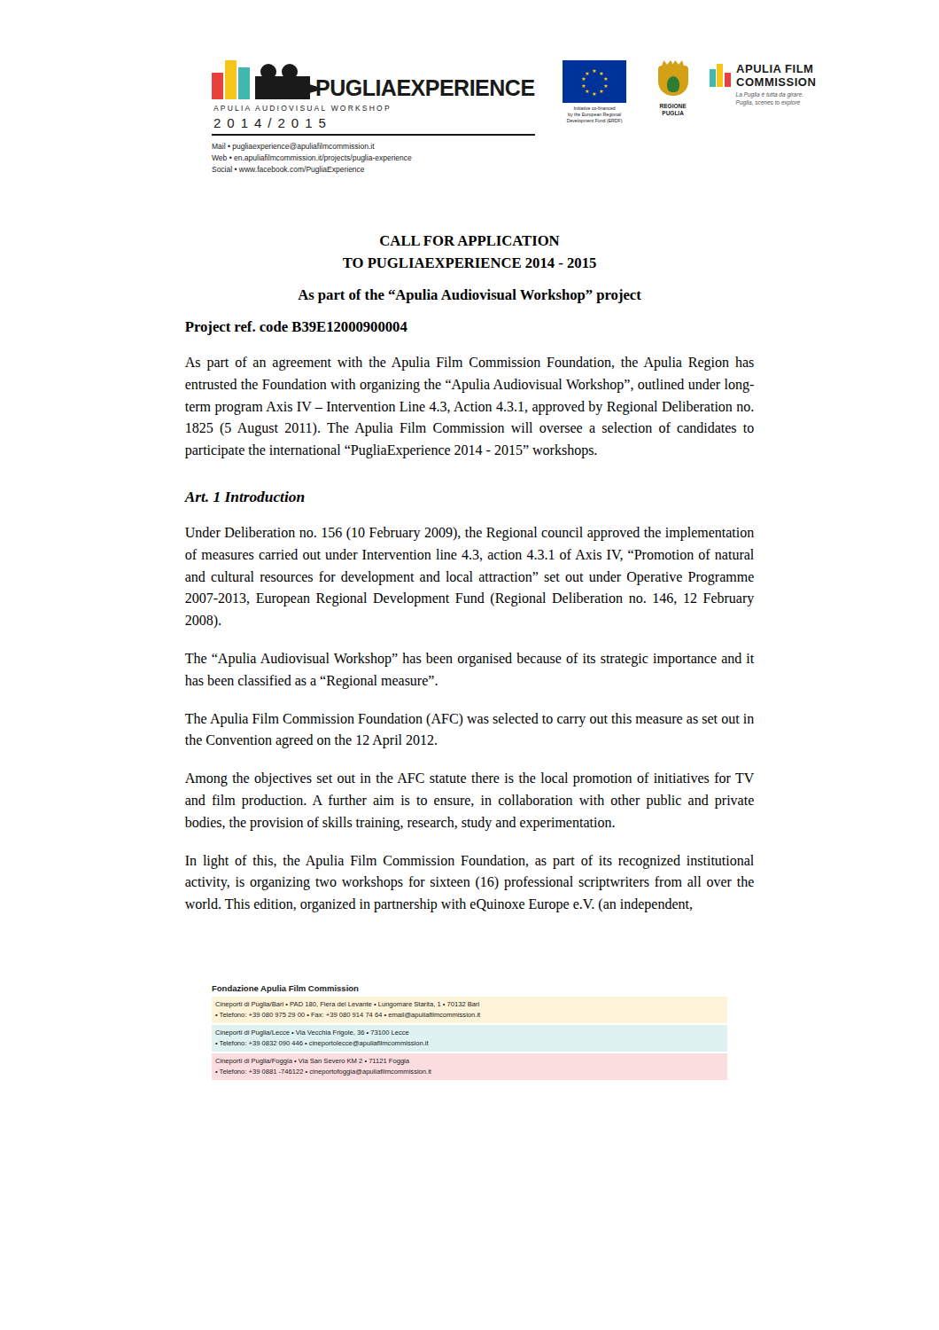PUGLIAEXPERIENCE
APULIA AUDIOVISUAL WORKSHOP
2014/2015
★ ★ ★ ★ ★ ★ ★ ★ ★ ★
Initiative co-financed
by the European Regional
Development Fund (ERDF)
REGIONE
PUGLIA
APULIA FILM COMMISSION
La Puglia è tutta da girare.
Puglia, scenes to explore
Mail • pugliaexperience@apuliafilmcommission.it
Web • en.apuliafilmcommission.it/projects/puglia-experience
Social • www.facebook.com/PugliaExperience
CALL FOR APPLICATION
TO PUGLIAEXPERIENCE 2014 - 2015
As part of the “Apulia Audiovisual Workshop” project
Project ref. code B39E12000900004
As part of an agreement with the Apulia Film Commission Foundation, the Apulia Region has entrusted the Foundation with organizing the “Apulia Audiovisual Workshop”, outlined under long-term program Axis IV – Intervention Line 4.3, Action 4.3.1, approved by Regional Deliberation no. 1825 (5 August 2011). The Apulia Film Commission will oversee a selection of candidates to participate the international “PugliaExperience 2014 - 2015” workshops.
Art. 1 Introduction
Under Deliberation no. 156 (10 February 2009), the Regional council approved the implementation of measures carried out under Intervention line 4.3, action 4.3.1 of Axis IV, “Promotion of natural and cultural resources for development and local attraction” set out under Operative Programme 2007-2013, European Regional Development Fund (Regional Deliberation no. 146, 12 February 2008).
The “Apulia Audiovisual Workshop” has been organised because of its strategic importance and it has been classified as a “Regional measure”.
The Apulia Film Commission Foundation (AFC) was selected to carry out this measure as set out in the Convention agreed on the 12 April 2012.
Among the objectives set out in the AFC statute there is the local promotion of initiatives for TV and film production. A further aim is to ensure, in collaboration with other public and private bodies, the provision of skills training, research, study and experimentation.
In light of this, the Apulia Film Commission Foundation, as part of its recognized institutional activity, is organizing two workshops for sixteen (16) professional scriptwriters from all over the world. This edition, organized in partnership with eQuinoxe Europe e.V. (an independent,
Fondazione Apulia Film Commission
Cineporti di Puglia/Bari • PAD 180, Fiera del Levante • Lungomare Starita, 1 • 70132 Bari
• Telefono: +39 080 975 29 00 • Fax: +39 080 914 74 64 • email@apuliafilmcommission.it
Cineporti di Puglia/Lecce • Via Vecchia Frigole, 36 • 73100 Lecce
• Telefono: +39 0832 090 446 • cineportolecce@apuliafilmcommission.it
Cineporti di Puglia/Foggia • Via San Severo KM 2 • 71121 Foggia
• Telefono: +39 0881 -746122 • cineportofoggia@apuliafilmcommission.it